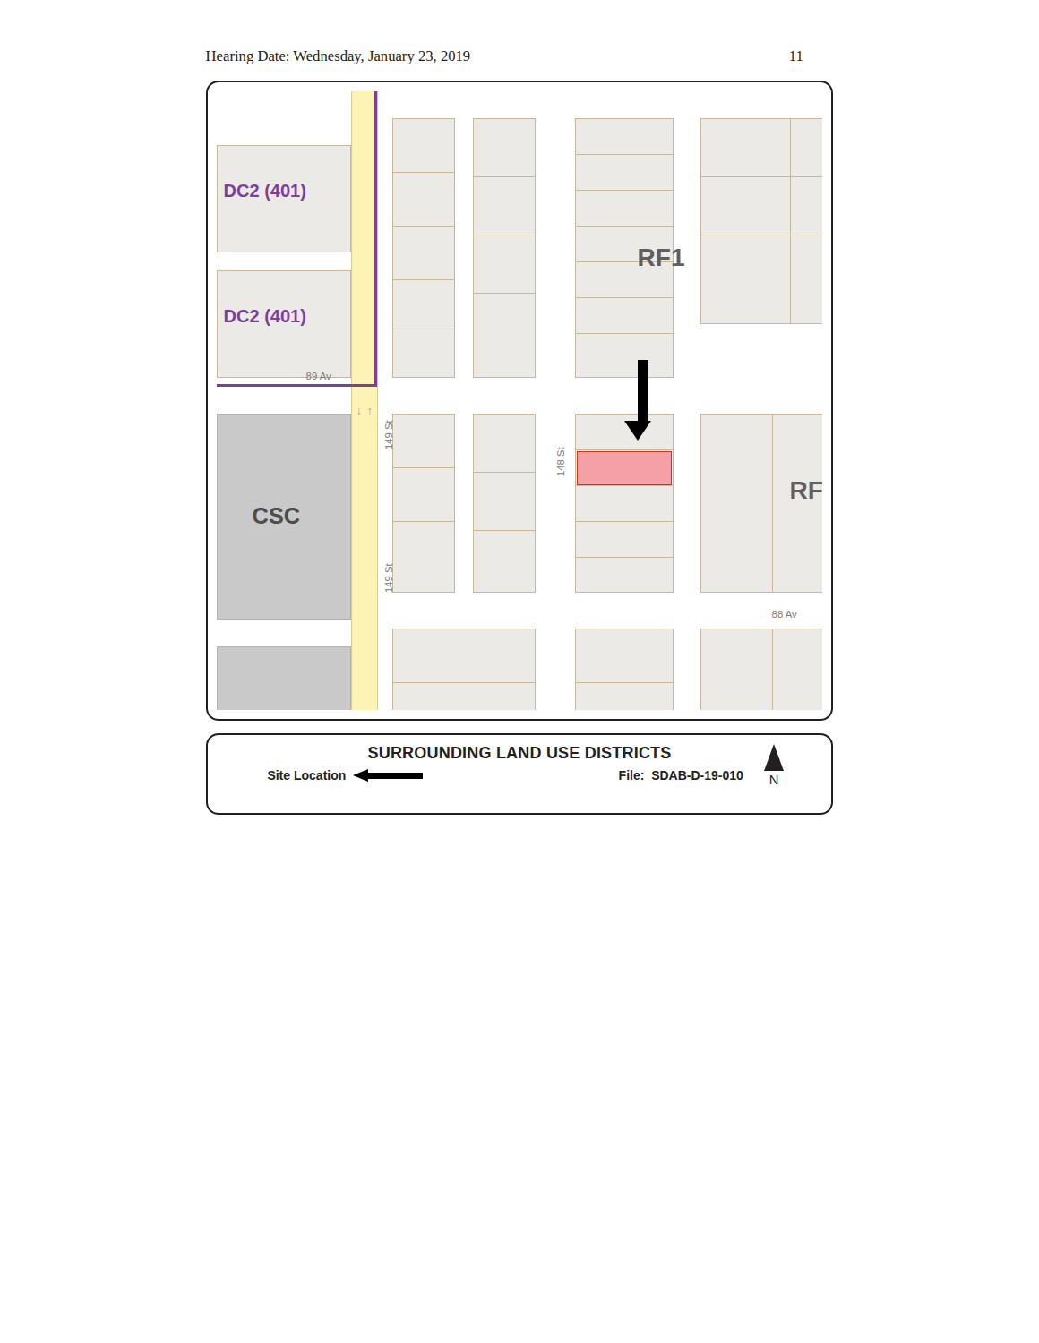Hearing Date: Wednesday, January 23, 2019
11
89 Av
89 Av
148 St
149 St
149 St
88 Av
DC2 (401)
DC2 (401)
RF1
RF1
RF1
CSC
CSC
↓
↑
↑
SURROUNDING LAND USE DISTRICTS
Site Location
File: SDAB-D-19-010
N